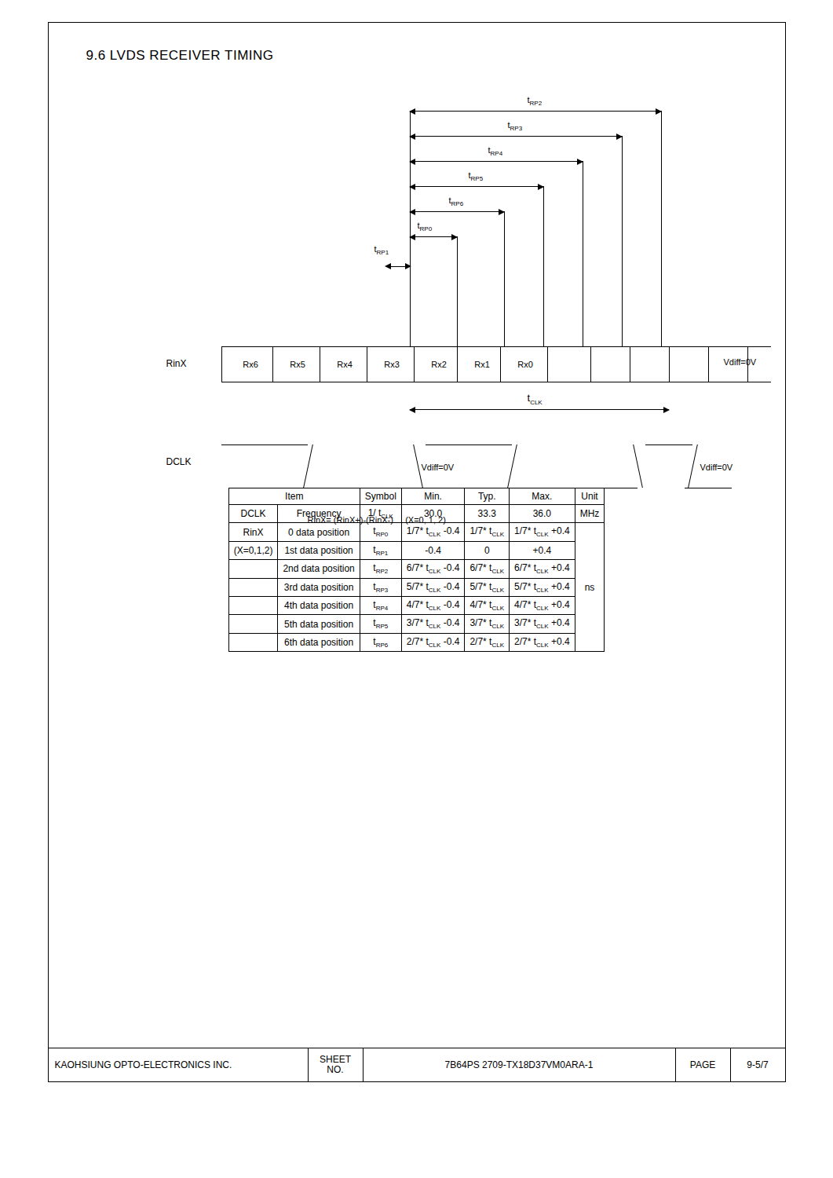9.6 LVDS RECEIVER TIMING
tRP2
tRP3
tRP4
tRP5
tRP6
tRP0
tRP1
RinX
Rx6
Rx5
Rx4
Rx3
Rx2
Rx1
Rx0
Vdiff=0V
tCLK
DCLK
Vdiff=0V
Vdiff=0V
RinX= (RinX+)-(RinX-) (X=0, 1, 2)
| Item | Symbol | Min. | Typ. | Max. | Unit |
| --- | --- | --- | --- | --- | --- |
| DCLK | Frequency | 1/ t CLK | 30.0 | 33.3 | 36.0 | MHz |
| RinX | 0 data position | t RP0 | 1/7* t CLK -0.4 | 1/7* t CLK | 1/7* t CLK +0.4 | ns |
| (X=0,1,2) | 1st data position | t RP1 | -0.4 | 0 | +0.4 |
| | 2nd data position | t RP2 | 6/7* t CLK -0.4 | 6/7* t CLK | 6/7* t CLK +0.4 |
| | 3rd data position | t RP3 | 5/7* t CLK -0.4 | 5/7* t CLK | 5/7* t CLK +0.4 |
| | 4th data position | t RP4 | 4/7* t CLK -0.4 | 4/7* t CLK | 4/7* t CLK +0.4 |
| | 5th data position | t RP5 | 3/7* t CLK -0.4 | 3/7* t CLK | 3/7* t CLK +0.4 |
| | 6th data position | t RP6 | 2/7* t CLK -0.4 | 2/7* t CLK | 2/7* t CLK +0.4 |
KAOHSIUNG OPTO-ELECTRONICS INC.
SHEET
NO.
7B64PS 2709-TX18D37VM0ARA-1
PAGE
9-5/7